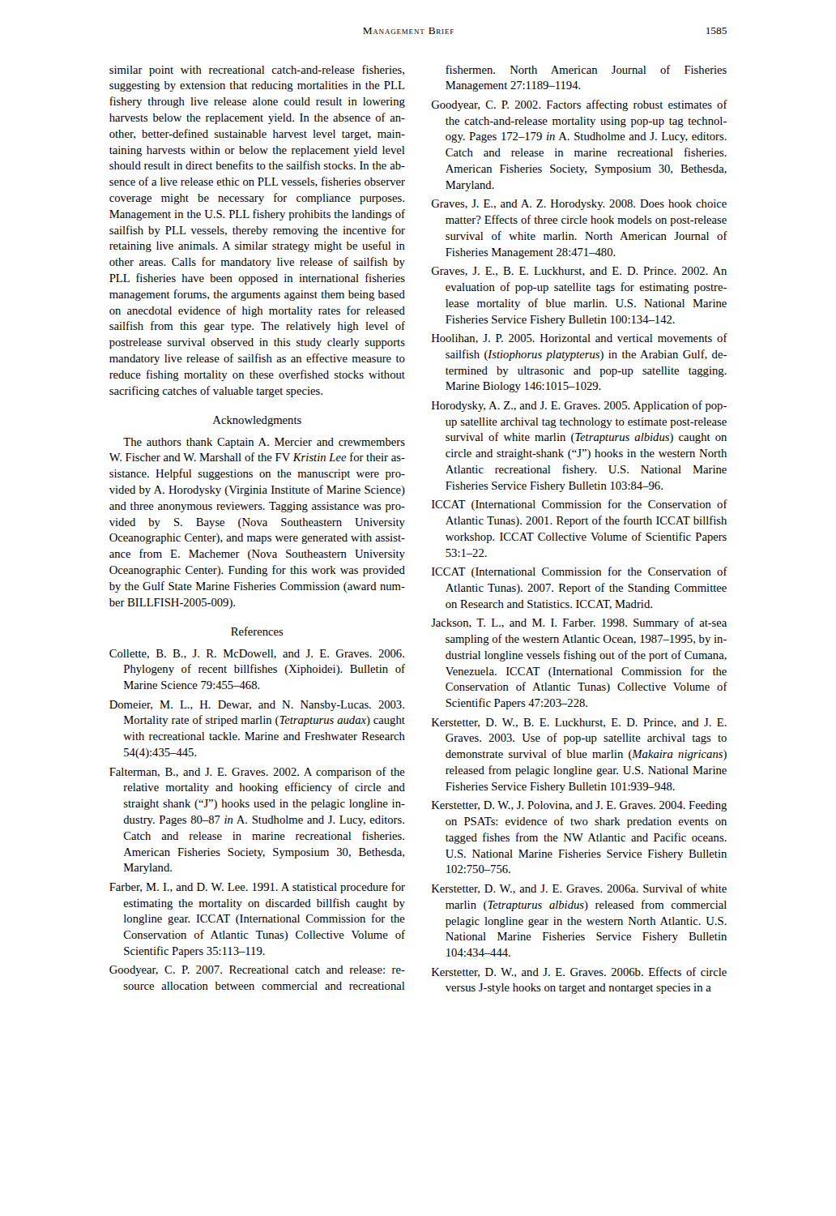Management Brief 1585
similar point with recreational catch-and-release fisheries, suggesting by extension that reducing mortalities in the PLL fishery through live release alone could result in lowering harvests below the replacement yield. In the absence of another, better-defined sustainable harvest level target, maintaining harvests within or below the replacement yield level should result in direct benefits to the sailfish stocks. In the absence of a live release ethic on PLL vessels, fisheries observer coverage might be necessary for compliance purposes. Management in the U.S. PLL fishery prohibits the landings of sailfish by PLL vessels, thereby removing the incentive for retaining live animals. A similar strategy might be useful in other areas. Calls for mandatory live release of sailfish by PLL fisheries have been opposed in international fisheries management forums, the arguments against them being based on anecdotal evidence of high mortality rates for released sailfish from this gear type. The relatively high level of postrelease survival observed in this study clearly supports mandatory live release of sailfish as an effective measure to reduce fishing mortality on these overfished stocks without sacrificing catches of valuable target species.
Acknowledgments
The authors thank Captain A. Mercier and crewmembers W. Fischer and W. Marshall of the FV Kristin Lee for their assistance. Helpful suggestions on the manuscript were provided by A. Horodysky (Virginia Institute of Marine Science) and three anonymous reviewers. Tagging assistance was provided by S. Bayse (Nova Southeastern University Oceanographic Center), and maps were generated with assistance from E. Machemer (Nova Southeastern University Oceanographic Center). Funding for this work was provided by the Gulf State Marine Fisheries Commission (award number BILLFISH-2005-009).
References
Collette, B. B., J. R. McDowell, and J. E. Graves. 2006. Phylogeny of recent billfishes (Xiphoidei). Bulletin of Marine Science 79:455–468.
Domeier, M. L., H. Dewar, and N. Nansby-Lucas. 2003. Mortality rate of striped marlin (Tetrapturus audax) caught with recreational tackle. Marine and Freshwater Research 54(4):435–445.
Falterman, B., and J. E. Graves. 2002. A comparison of the relative mortality and hooking efficiency of circle and straight shank (“J”) hooks used in the pelagic longline industry. Pages 80–87 in A. Studholme and J. Lucy, editors. Catch and release in marine recreational fisheries. American Fisheries Society, Symposium 30, Bethesda, Maryland.
Farber, M. I., and D. W. Lee. 1991. A statistical procedure for estimating the mortality on discarded billfish caught by longline gear. ICCAT (International Commission for the Conservation of Atlantic Tunas) Collective Volume of Scientific Papers 35:113–119.
Goodyear, C. P. 2007. Recreational catch and release: resource allocation between commercial and recreational fishermen. North American Journal of Fisheries Management 27:1189–1194.
Goodyear, C. P. 2002. Factors affecting robust estimates of the catch-and-release mortality using pop-up tag technology. Pages 172–179 in A. Studholme and J. Lucy, editors. Catch and release in marine recreational fisheries. American Fisheries Society, Symposium 30, Bethesda, Maryland.
Graves, J. E., and A. Z. Horodysky. 2008. Does hook choice matter? Effects of three circle hook models on post-release survival of white marlin. North American Journal of Fisheries Management 28:471–480.
Graves, J. E., B. E. Luckhurst, and E. D. Prince. 2002. An evaluation of pop-up satellite tags for estimating postrelease mortality of blue marlin. U.S. National Marine Fisheries Service Fishery Bulletin 100:134–142.
Hoolihan, J. P. 2005. Horizontal and vertical movements of sailfish (Istiophorus platypterus) in the Arabian Gulf, determined by ultrasonic and pop-up satellite tagging. Marine Biology 146:1015–1029.
Horodysky, A. Z., and J. E. Graves. 2005. Application of pop-up satellite archival tag technology to estimate post-release survival of white marlin (Tetrapturus albidus) caught on circle and straight-shank (“J”) hooks in the western North Atlantic recreational fishery. U.S. National Marine Fisheries Service Fishery Bulletin 103:84–96.
ICCAT (International Commission for the Conservation of Atlantic Tunas). 2001. Report of the fourth ICCAT billfish workshop. ICCAT Collective Volume of Scientific Papers 53:1–22.
ICCAT (International Commission for the Conservation of Atlantic Tunas). 2007. Report of the Standing Committee on Research and Statistics. ICCAT, Madrid.
Jackson, T. L., and M. I. Farber. 1998. Summary of at-sea sampling of the western Atlantic Ocean, 1987–1995, by industrial longline vessels fishing out of the port of Cumana, Venezuela. ICCAT (International Commission for the Conservation of Atlantic Tunas) Collective Volume of Scientific Papers 47:203–228.
Kerstetter, D. W., B. E. Luckhurst, E. D. Prince, and J. E. Graves. 2003. Use of pop-up satellite archival tags to demonstrate survival of blue marlin (Makaira nigricans) released from pelagic longline gear. U.S. National Marine Fisheries Service Fishery Bulletin 101:939–948.
Kerstetter, D. W., J. Polovina, and J. E. Graves. 2004. Feeding on PSATs: evidence of two shark predation events on tagged fishes from the NW Atlantic and Pacific oceans. U.S. National Marine Fisheries Service Fishery Bulletin 102:750–756.
Kerstetter, D. W., and J. E. Graves. 2006a. Survival of white marlin (Tetrapturus albidus) released from commercial pelagic longline gear in the western North Atlantic. U.S. National Marine Fisheries Service Fishery Bulletin 104:434–444.
Kerstetter, D. W., and J. E. Graves. 2006b. Effects of circle versus J-style hooks on target and nontarget species in a